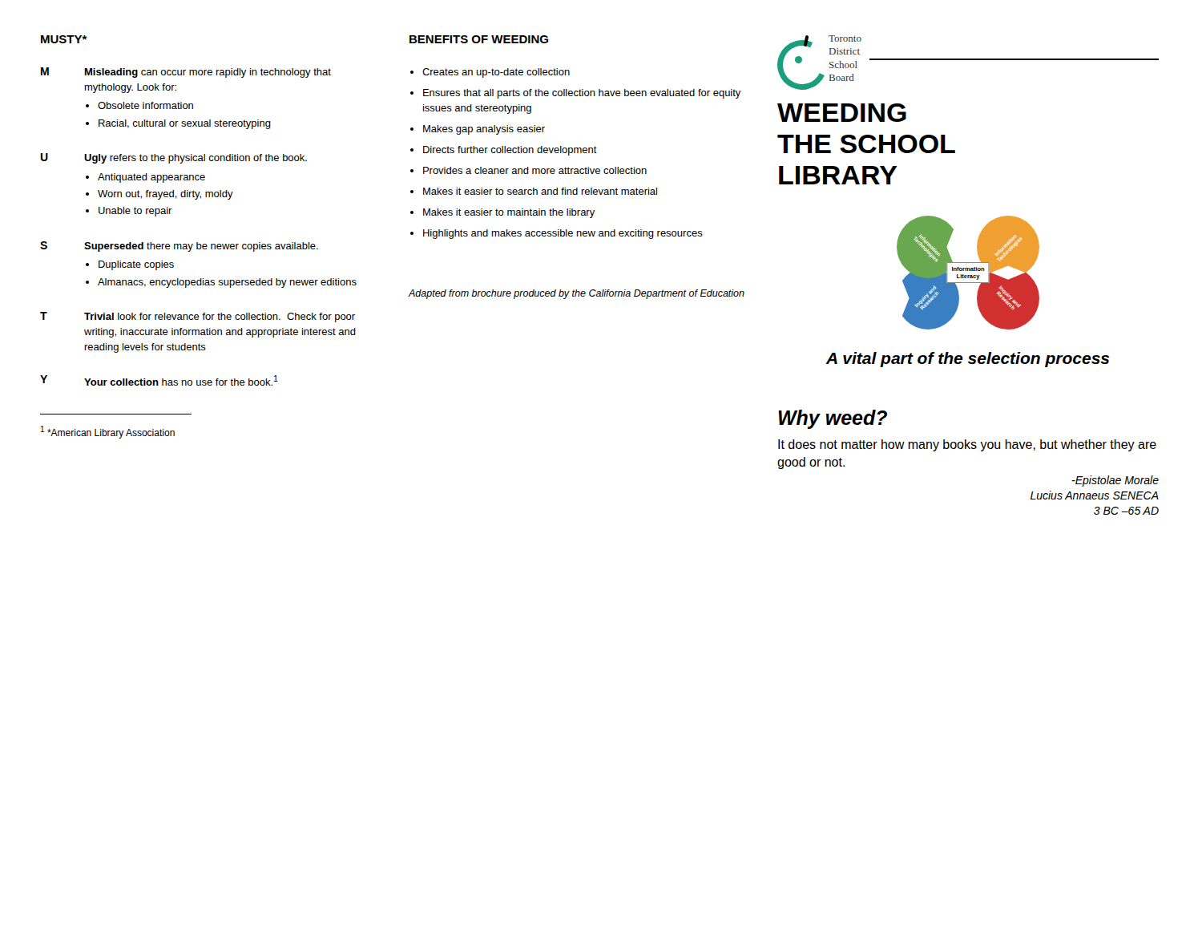MUSTY*
M
Misleading can occur more rapidly in technology that mythology. Look for:
Obsolete information
Racial, cultural or sexual stereotyping
U
Ugly refers to the physical condition of the book.
Antiquated appearance
Worn out, frayed, dirty, moldy
Unable to repair
S
Superseded there may be newer copies available.
Duplicate copies
Almanacs, encyclopedias superseded by newer editions
T
Trivial look for relevance for the collection. Check for poor writing, inaccurate information and appropriate interest and reading levels for students
Y
Your collection has no use for the book.1
1 *American Library Association
BENEFITS OF WEEDING
Creates an up-to-date collection
Ensures that all parts of the collection have been evaluated for equity issues and stereotyping
Makes gap analysis easier
Directs further collection development
Provides a cleaner and more attractive collection
Makes it easier to search and find relevant material
Makes it easier to maintain the library
Highlights and makes accessible new and exciting resources
Adapted from brochure produced by the California Department of Education
Toronto
District
School
Board
WEEDING
THE SCHOOL
LIBRARY
Information
Technologies
Inquiry and
Research
Inquiry and
Research
Information
Technologies
Information
Literacy
A vital part of the selection process
Why weed?
It does not matter how many books you have, but whether they are good or not.
-Epistolae Morale
Lucius Annaeus SENECA
3 BC –65 AD